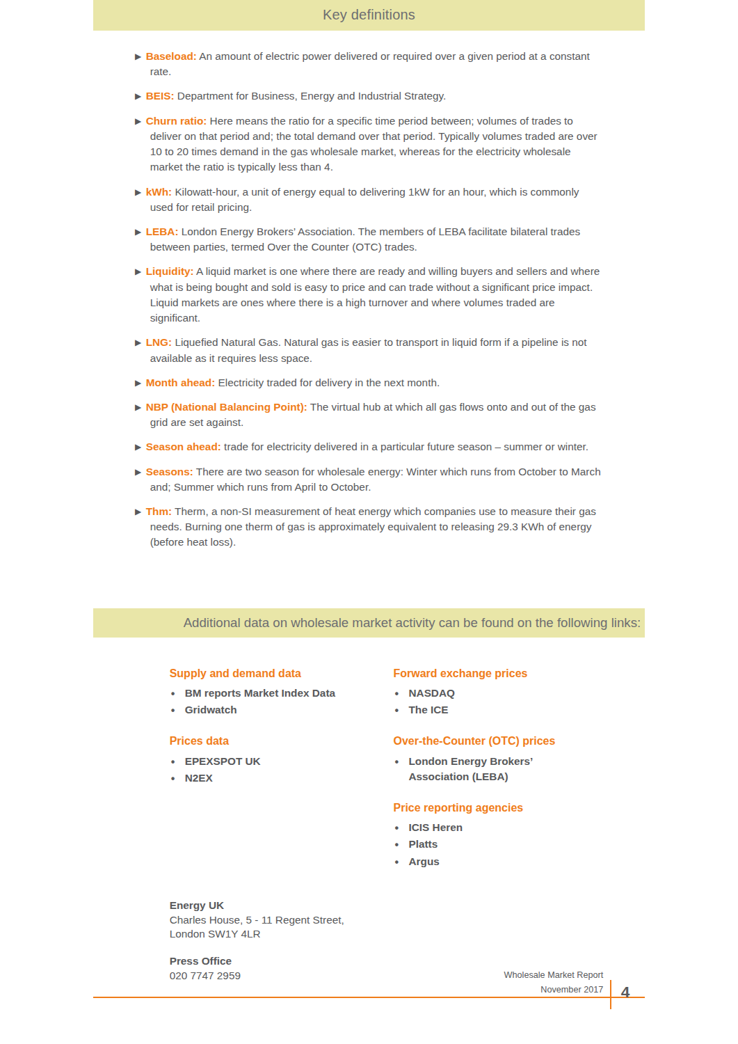Key definitions
▶Baseload: An amount of electric power delivered or required over a given period at a constant rate.
▶BEIS: Department for Business, Energy and Industrial Strategy.
▶Churn ratio: Here means the ratio for a specific time period between; volumes of trades to deliver on that period and; the total demand over that period. Typically volumes traded are over 10 to 20 times demand in the gas wholesale market, whereas for the electricity wholesale market the ratio is typically less than 4.
▶kWh: Kilowatt-hour, a unit of energy equal to delivering 1kW for an hour, which is commonly used for retail pricing.
▶LEBA: London Energy Brokers’ Association. The members of LEBA facilitate bilateral trades between parties, termed Over the Counter (OTC) trades.
▶Liquidity: A liquid market is one where there are ready and willing buyers and sellers and where what is being bought and sold is easy to price and can trade without a significant price impact. Liquid markets are ones where there is a high turnover and where volumes traded are significant.
▶LNG: Liquefied Natural Gas. Natural gas is easier to transport in liquid form if a pipeline is not available as it requires less space.
▶Month ahead: Electricity traded for delivery in the next month.
▶NBP (National Balancing Point): The virtual hub at which all gas flows onto and out of the gas grid are set against.
▶Season ahead: trade for electricity delivered in a particular future season – summer or winter.
▶Seasons: There are two season for wholesale energy: Winter which runs from October to March and; Summer which runs from April to October.
▶Thm: Therm, a non-SI measurement of heat energy which companies use to measure their gas needs. Burning one therm of gas is approximately equivalent to releasing 29.3 KWh of energy (before heat loss).
Additional data on wholesale market activity can be found on the following links:
Supply and demand data
BM reports Market Index Data
Gridwatch
Prices data
EPEXSPOT UK
N2EX
Forward exchange prices
NASDAQ
The ICE
Over-the-Counter (OTC) prices
London Energy Brokers’
Association (LEBA)
Price reporting agencies
ICIS Heren
Platts
Argus
Energy UK
Charles House, 5 - 11 Regent Street,
London SW1Y 4LR
Press Office
020 7747 2959
Wholesale Market Report November 2017
4